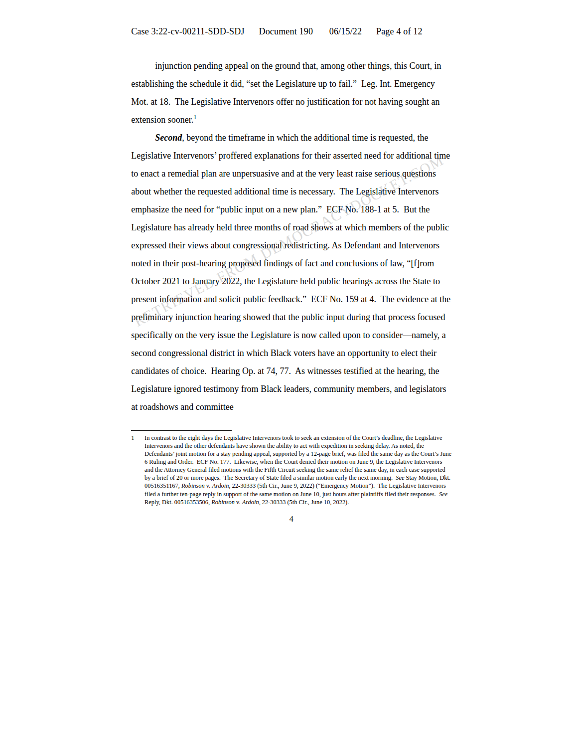Case 3:22-cv-00211-SDD-SDJ Document 190 06/15/22 Page 4 of 12
RETRIEVED FROM DEMOCRACYDOCKET.COM
injunction pending appeal on the ground that, among other things, this Court, in establishing the schedule it did, “set the Legislature up to fail.” Leg. Int. Emergency Mot. at 18. The Legislative Intervenors offer no justification for not having sought an extension sooner.1
Second, beyond the timeframe in which the additional time is requested, the Legislative Intervenors’ proffered explanations for their asserted need for additional time to enact a remedial plan are unpersuasive and at the very least raise serious questions about whether the requested additional time is necessary. The Legislative Intervenors emphasize the need for “public input on a new plan.” ECF No. 188-1 at 5. But the Legislature has already held three months of road shows at which members of the public expressed their views about congressional redistricting. As Defendant and Intervenors noted in their post-hearing proposed findings of fact and conclusions of law, “[f]rom October 2021 to January 2022, the Legislature held public hearings across the State to present information and solicit public feedback.” ECF No. 159 at 4. The evidence at the preliminary injunction hearing showed that the public input during that process focused specifically on the very issue the Legislature is now called upon to consider—namely, a second congressional district in which Black voters have an opportunity to elect their candidates of choice. Hearing Op. at 74, 77. As witnesses testified at the hearing, the Legislature ignored testimony from Black leaders, community members, and legislators at roadshows and committee
1 In contrast to the eight days the Legislative Intervenors took to seek an extension of the Court’s deadline, the Legislative Intervenors and the other defendants have shown the ability to act with expedition in seeking delay. As noted, the Defendants’ joint motion for a stay pending appeal, supported by a 12-page brief, was filed the same day as the Court’s June 6 Ruling and Order. ECF No. 177. Likewise, when the Court denied their motion on June 9, the Legislative Intervenors and the Attorney General filed motions with the Fifth Circuit seeking the same relief the same day, in each case supported by a brief of 20 or more pages. The Secretary of State filed a similar motion early the next morning. See Stay Motion, Dkt. 00516351167, Robinson v. Ardoin, 22-30333 (5th Cir., June 9, 2022) (“Emergency Motion”). The Legislative Intervenors filed a further ten-page reply in support of the same motion on June 10, just hours after plaintiffs filed their responses. See Reply, Dkt. 00516353506, Robinson v. Ardoin, 22-30333 (5th Cir., June 10, 2022).
4